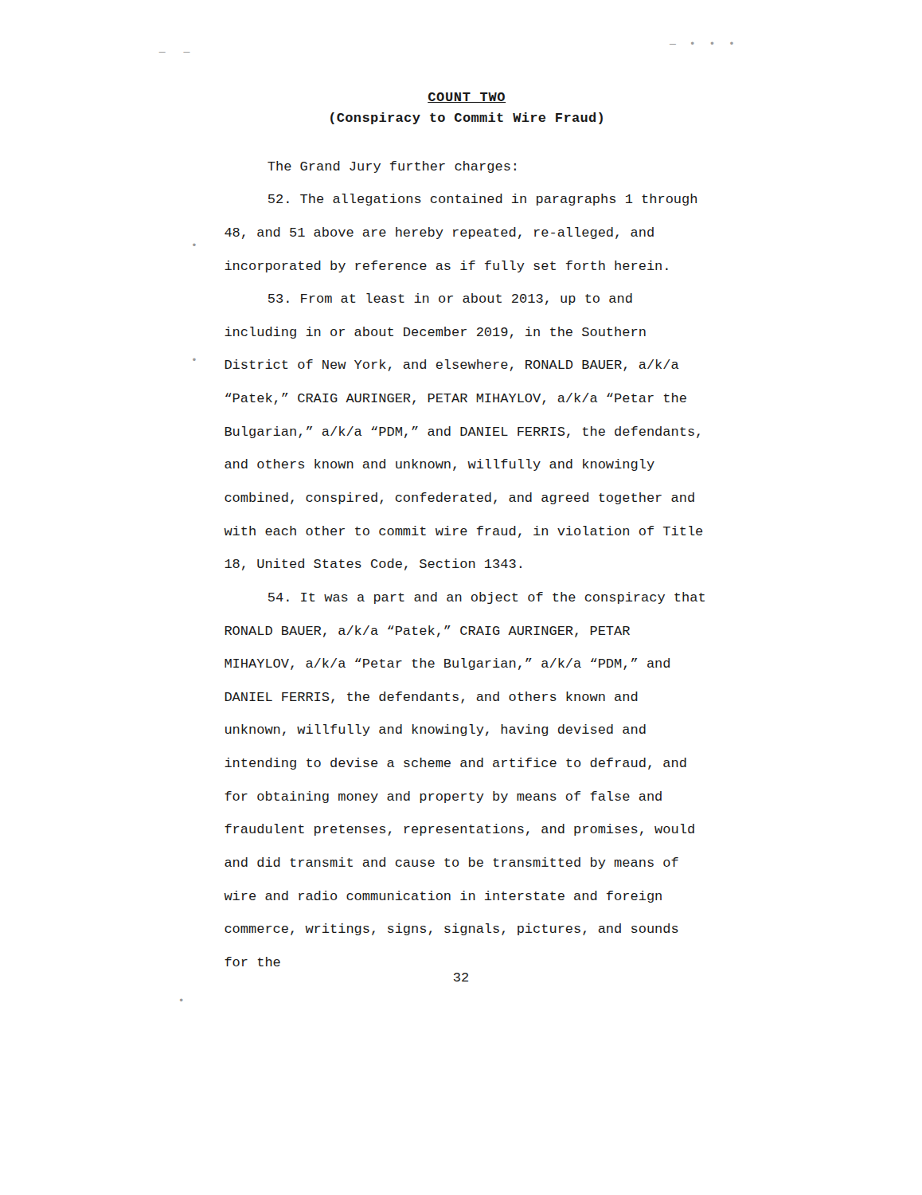— • • •
—
—
•
•
•
COUNT TWO (Conspiracy to Commit Wire Fraud)
The Grand Jury further charges:
52. The allegations contained in paragraphs 1 through 48, and 51 above are hereby repeated, re-alleged, and incorporated by reference as if fully set forth herein.
53. From at least in or about 2013, up to and including in or about December 2019, in the Southern District of New York, and elsewhere, RONALD BAUER, a/k/a “Patek,” CRAIG AURINGER, PETAR MIHAYLOV, a/k/a “Petar the Bulgarian,” a/k/a “PDM,” and DANIEL FERRIS, the defendants, and others known and unknown, willfully and knowingly combined, conspired, confederated, and agreed together and with each other to commit wire fraud, in violation of Title 18, United States Code, Section 1343.
54. It was a part and an object of the conspiracy that RONALD BAUER, a/k/a “Patek,” CRAIG AURINGER, PETAR MIHAYLOV, a/k/a “Petar the Bulgarian,” a/k/a “PDM,” and DANIEL FERRIS, the defendants, and others known and unknown, willfully and knowingly, having devised and intending to devise a scheme and artifice to defraud, and for obtaining money and property by means of false and fraudulent pretenses, representations, and promises, would and did transmit and cause to be transmitted by means of wire and radio communication in interstate and foreign commerce, writings, signs, signals, pictures, and sounds for the
32